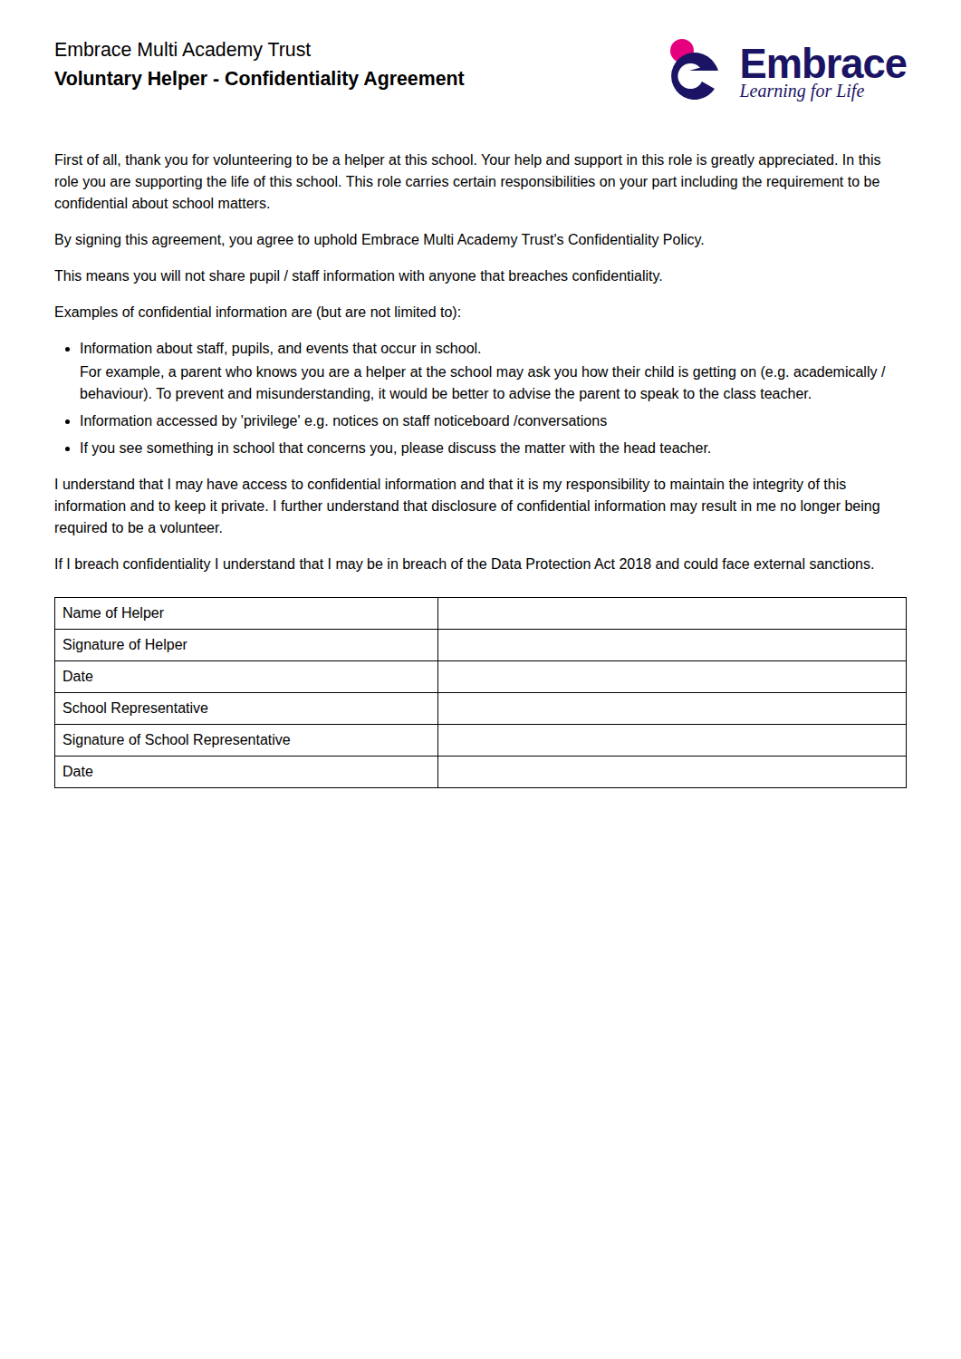Embrace Multi Academy Trust
Voluntary Helper - Confidentiality Agreement
Embrace
Learning for Life
First of all, thank you for volunteering to be a helper at this school. Your help and support in this role is greatly appreciated. In this role you are supporting the life of this school. This role carries certain responsibilities on your part including the requirement to be confidential about school matters.
By signing this agreement, you agree to uphold Embrace Multi Academy Trust's Confidentiality Policy.
This means you will not share pupil / staff information with anyone that breaches confidentiality.
Examples of confidential information are (but are not limited to):
Information about staff, pupils, and events that occur in school.
For example, a parent who knows you are a helper at the school may ask you how their child is getting on (e.g. academically / behaviour). To prevent and misunderstanding, it would be better to advise the parent to speak to the class teacher.
Information accessed by 'privilege' e.g. notices on staff noticeboard /conversations
If you see something in school that concerns you, please discuss the matter with the head teacher.
I understand that I may have access to confidential information and that it is my responsibility to maintain the integrity of this information and to keep it private. I further understand that disclosure of confidential information may result in me no longer being required to be a volunteer.
If I breach confidentiality I understand that I may be in breach of the Data Protection Act 2018 and could face external sanctions.
| Name of Helper | |
| Signature of Helper | |
| Date | |
| School Representative | |
| Signature of School Representative | |
| Date | |